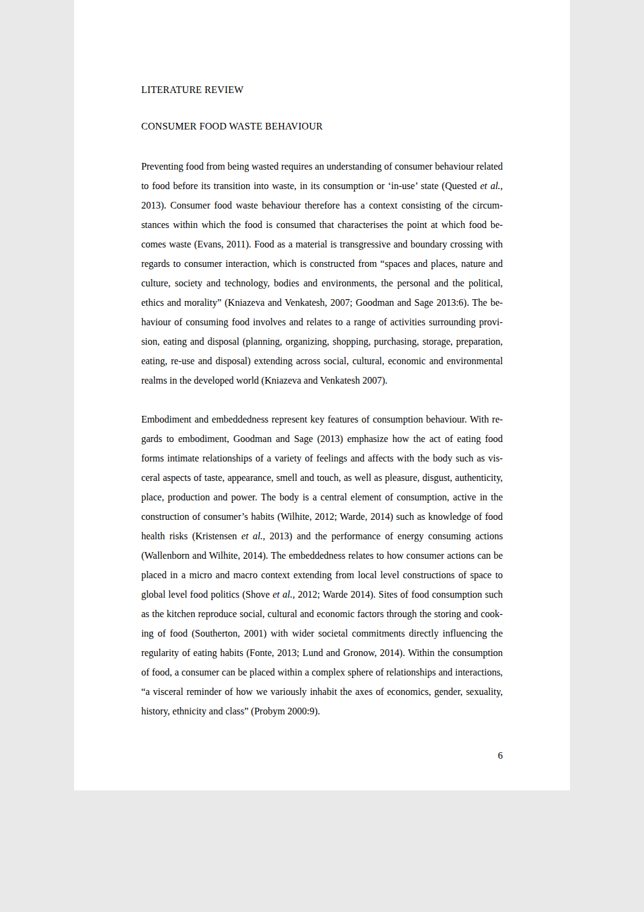LITERATURE REVIEW
CONSUMER FOOD WASTE BEHAVIOUR
Preventing food from being wasted requires an understanding of consumer behaviour related to food before its transition into waste, in its consumption or ‘in-use’ state (Quested et al., 2013). Consumer food waste behaviour therefore has a context consisting of the circumstances within which the food is consumed that characterises the point at which food becomes waste (Evans, 2011). Food as a material is transgressive and boundary crossing with regards to consumer interaction, which is constructed from “spaces and places, nature and culture, society and technology, bodies and environments, the personal and the political, ethics and morality” (Kniazeva and Venkatesh, 2007; Goodman and Sage 2013:6). The behaviour of consuming food involves and relates to a range of activities surrounding provision, eating and disposal (planning, organizing, shopping, purchasing, storage, preparation, eating, re-use and disposal) extending across social, cultural, economic and environmental realms in the developed world (Kniazeva and Venkatesh 2007).
Embodiment and embeddedness represent key features of consumption behaviour. With regards to embodiment, Goodman and Sage (2013) emphasize how the act of eating food forms intimate relationships of a variety of feelings and affects with the body such as visceral aspects of taste, appearance, smell and touch, as well as pleasure, disgust, authenticity, place, production and power. The body is a central element of consumption, active in the construction of consumer’s habits (Wilhite, 2012; Warde, 2014) such as knowledge of food health risks (Kristensen et al., 2013) and the performance of energy consuming actions (Wallenborn and Wilhite, 2014). The embeddedness relates to how consumer actions can be placed in a micro and macro context extending from local level constructions of space to global level food politics (Shove et al., 2012; Warde 2014). Sites of food consumption such as the kitchen reproduce social, cultural and economic factors through the storing and cooking of food (Southerton, 2001) with wider societal commitments directly influencing the regularity of eating habits (Fonte, 2013; Lund and Gronow, 2014). Within the consumption of food, a consumer can be placed within a complex sphere of relationships and interactions, “a visceral reminder of how we variously inhabit the axes of economics, gender, sexuality, history, ethnicity and class” (Probym 2000:9).
6